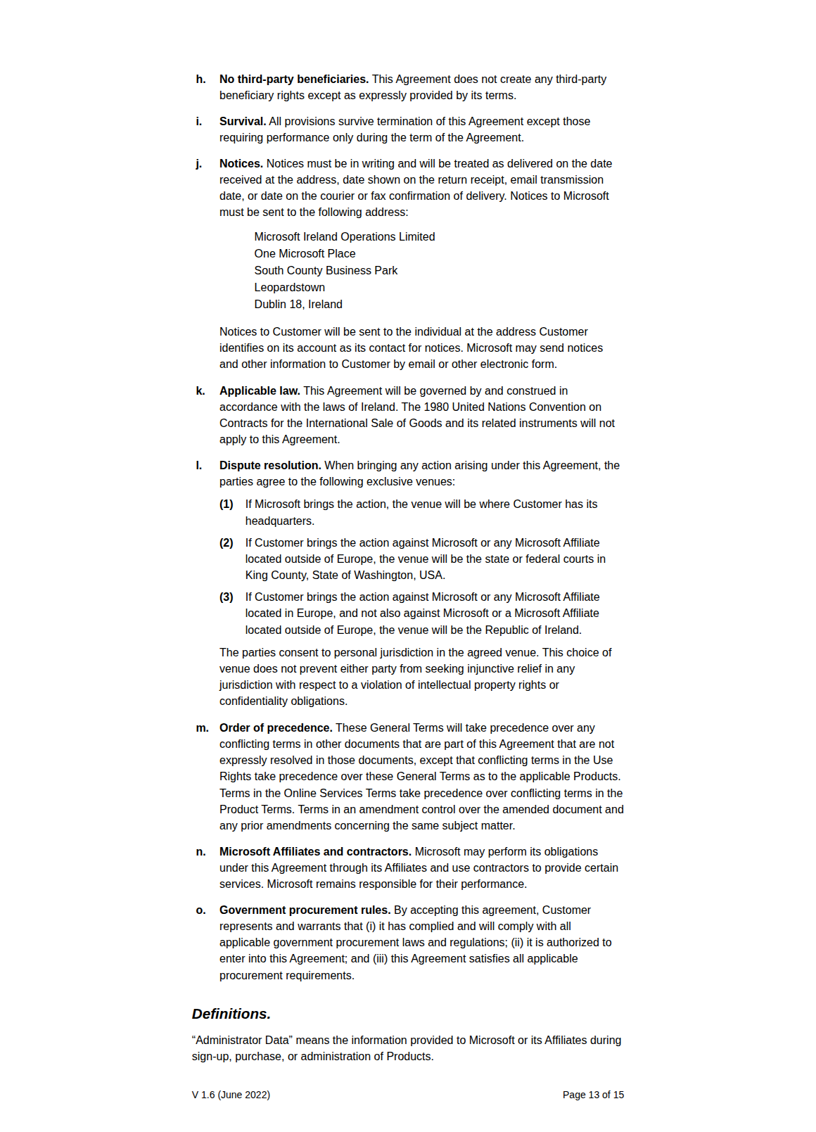h. No third-party beneficiaries. This Agreement does not create any third-party beneficiary rights except as expressly provided by its terms.
i. Survival. All provisions survive termination of this Agreement except those requiring performance only during the term of the Agreement.
j. Notices. Notices must be in writing and will be treated as delivered on the date received at the address, date shown on the return receipt, email transmission date, or date on the courier or fax confirmation of delivery. Notices to Microsoft must be sent to the following address:
Microsoft Ireland Operations Limited One Microsoft Place South County Business Park Leopardstown Dublin 18, Ireland
Notices to Customer will be sent to the individual at the address Customer identifies on its account as its contact for notices. Microsoft may send notices and other information to Customer by email or other electronic form.
k. Applicable law. This Agreement will be governed by and construed in accordance with the laws of Ireland. The 1980 United Nations Convention on Contracts for the International Sale of Goods and its related instruments will not apply to this Agreement.
l. Dispute resolution. When bringing any action arising under this Agreement, the parties agree to the following exclusive venues:
(1) If Microsoft brings the action, the venue will be where Customer has its headquarters.
(2) If Customer brings the action against Microsoft or any Microsoft Affiliate located outside of Europe, the venue will be the state or federal courts in King County, State of Washington, USA.
(3) If Customer brings the action against Microsoft or any Microsoft Affiliate located in Europe, and not also against Microsoft or a Microsoft Affiliate located outside of Europe, the venue will be the Republic of Ireland.
The parties consent to personal jurisdiction in the agreed venue. This choice of venue does not prevent either party from seeking injunctive relief in any jurisdiction with respect to a violation of intellectual property rights or confidentiality obligations.
m. Order of precedence. These General Terms will take precedence over any conflicting terms in other documents that are part of this Agreement that are not expressly resolved in those documents, except that conflicting terms in the Use Rights take precedence over these General Terms as to the applicable Products. Terms in the Online Services Terms take precedence over conflicting terms in the Product Terms. Terms in an amendment control over the amended document and any prior amendments concerning the same subject matter.
n. Microsoft Affiliates and contractors. Microsoft may perform its obligations under this Agreement through its Affiliates and use contractors to provide certain services. Microsoft remains responsible for their performance.
o. Government procurement rules. By accepting this agreement, Customer represents and warrants that (i) it has complied and will comply with all applicable government procurement laws and regulations; (ii) it is authorized to enter into this Agreement; and (iii) this Agreement satisfies all applicable procurement requirements.
Definitions.
“Administrator Data” means the information provided to Microsoft or its Affiliates during sign-up, purchase, or administration of Products.
V 1.6 (June 2022) Page 13 of 15